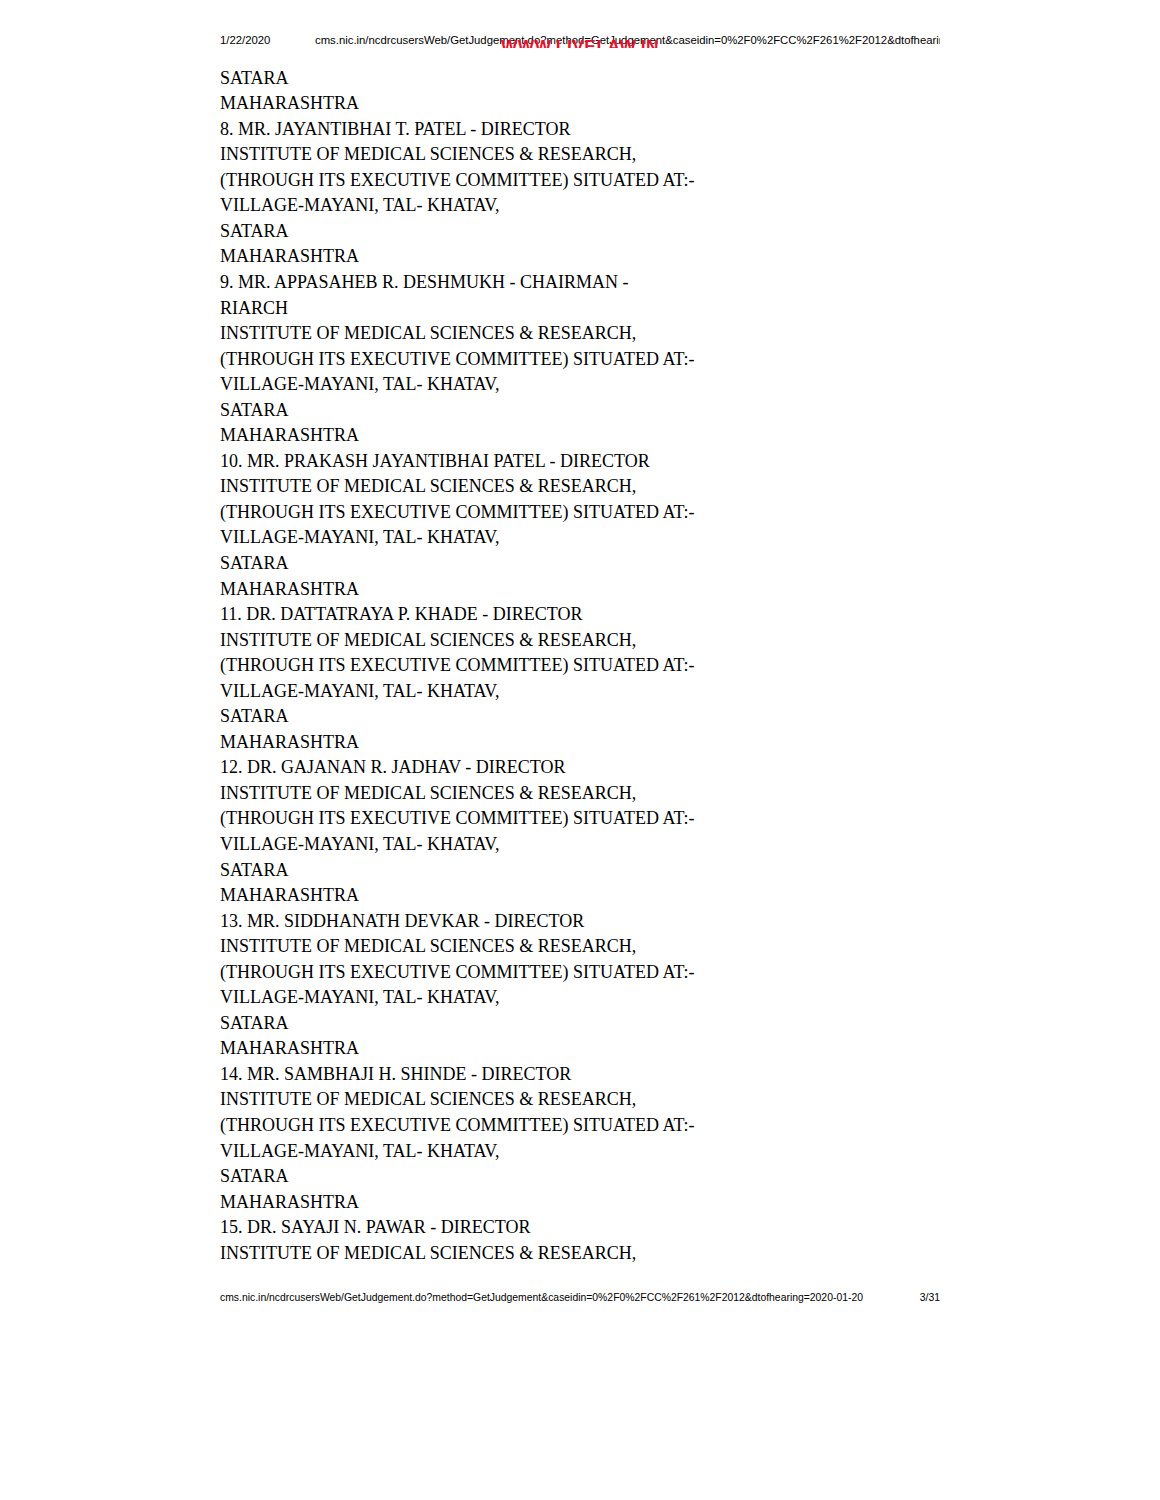1/22/2020 cms.nic.in/ncdrcusersWeb/GetJudgement.do?method=GetJudgement&caseidin=0%2F0%2FCC%2F261%2F2012&dtofhearing=2020-01… WWW.LIVELAW.IN
SATARA
MAHARASHTRA
8. MR. JAYANTIBHAI T. PATEL - DIRECTOR
INSTITUTE OF MEDICAL SCIENCES & RESEARCH,
(THROUGH ITS EXECUTIVE COMMITTEE) SITUATED AT:-
VILLAGE-MAYANI, TAL- KHATAV,
SATARA
MAHARASHTRA
9. MR. APPASAHEB R. DESHMUKH - CHAIRMAN -
RIARCH
INSTITUTE OF MEDICAL SCIENCES & RESEARCH,
(THROUGH ITS EXECUTIVE COMMITTEE) SITUATED AT:-
VILLAGE-MAYANI, TAL- KHATAV,
SATARA
MAHARASHTRA
10. MR. PRAKASH JAYANTIBHAI PATEL - DIRECTOR
INSTITUTE OF MEDICAL SCIENCES & RESEARCH,
(THROUGH ITS EXECUTIVE COMMITTEE) SITUATED AT:-
VILLAGE-MAYANI, TAL- KHATAV,
SATARA
MAHARASHTRA
11. DR. DATTATRAYA P. KHADE - DIRECTOR
INSTITUTE OF MEDICAL SCIENCES & RESEARCH,
(THROUGH ITS EXECUTIVE COMMITTEE) SITUATED AT:-
VILLAGE-MAYANI, TAL- KHATAV,
SATARA
MAHARASHTRA
12. DR. GAJANAN R. JADHAV - DIRECTOR
INSTITUTE OF MEDICAL SCIENCES & RESEARCH,
(THROUGH ITS EXECUTIVE COMMITTEE) SITUATED AT:-
VILLAGE-MAYANI, TAL- KHATAV,
SATARA
MAHARASHTRA
13. MR. SIDDHANATH DEVKAR - DIRECTOR
INSTITUTE OF MEDICAL SCIENCES & RESEARCH,
(THROUGH ITS EXECUTIVE COMMITTEE) SITUATED AT:-
VILLAGE-MAYANI, TAL- KHATAV,
SATARA
MAHARASHTRA
14. MR. SAMBHAJI H. SHINDE - DIRECTOR
INSTITUTE OF MEDICAL SCIENCES & RESEARCH,
(THROUGH ITS EXECUTIVE COMMITTEE) SITUATED AT:-
VILLAGE-MAYANI, TAL- KHATAV,
SATARA
MAHARASHTRA
15. DR. SAYAJI N. PAWAR - DIRECTOR
INSTITUTE OF MEDICAL SCIENCES & RESEARCH,
cms.nic.in/ncdrcusersWeb/GetJudgement.do?method=GetJudgement&caseidin=0%2F0%2FCC%2F261%2F2012&dtofhearing=2020-01-20 3/31